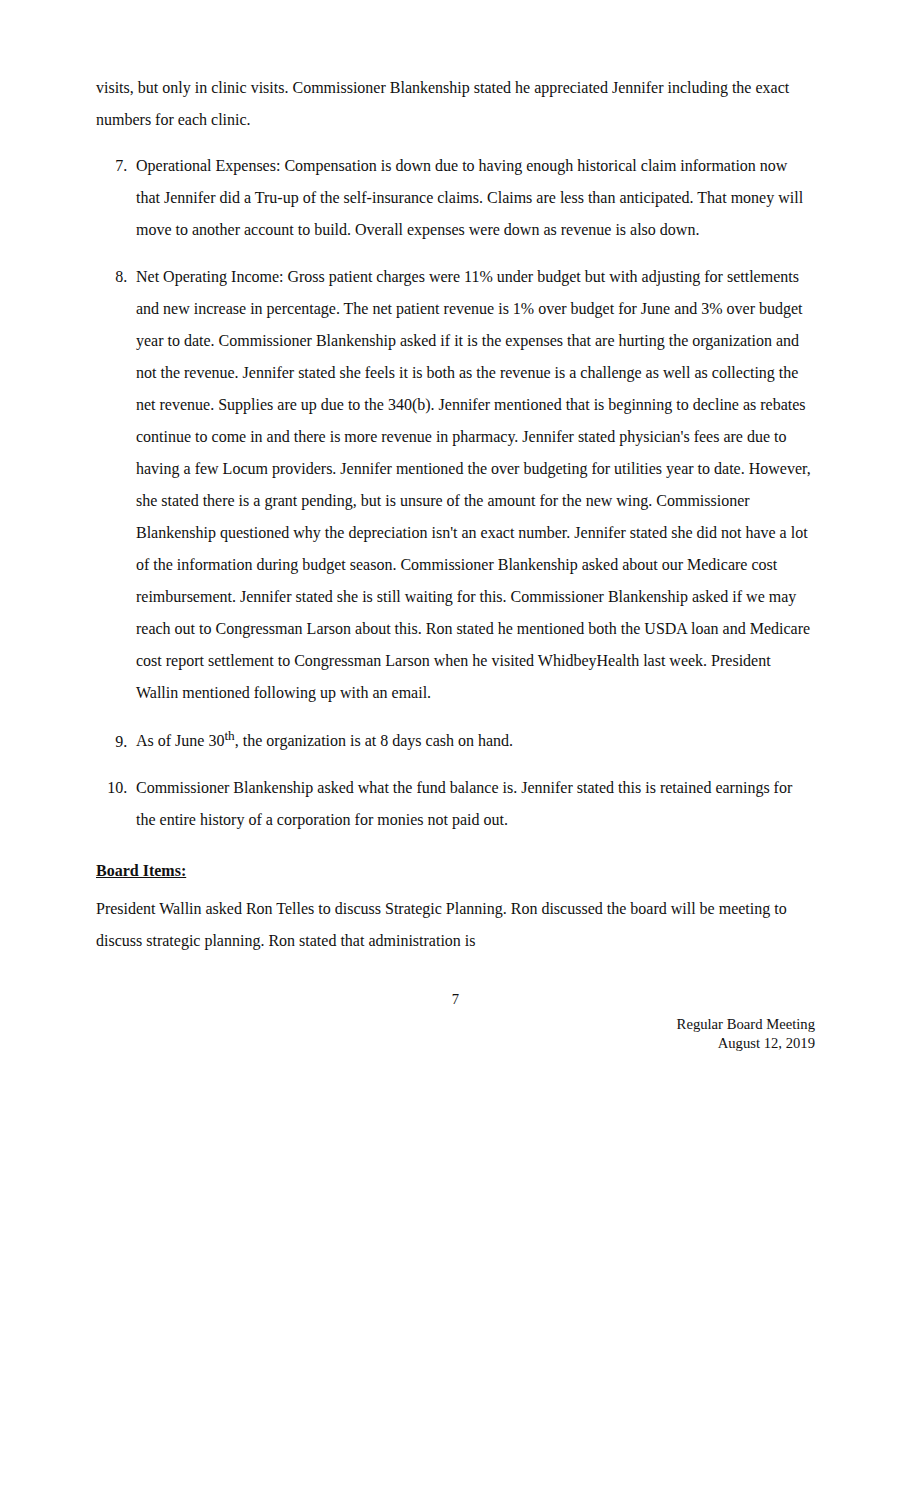visits, but only in clinic visits. Commissioner Blankenship stated he appreciated Jennifer including the exact numbers for each clinic.
Operational Expenses: Compensation is down due to having enough historical claim information now that Jennifer did a Tru-up of the self-insurance claims. Claims are less than anticipated. That money will move to another account to build. Overall expenses were down as revenue is also down.
Net Operating Income: Gross patient charges were 11% under budget but with adjusting for settlements and new increase in percentage. The net patient revenue is 1% over budget for June and 3% over budget year to date. Commissioner Blankenship asked if it is the expenses that are hurting the organization and not the revenue. Jennifer stated she feels it is both as the revenue is a challenge as well as collecting the net revenue. Supplies are up due to the 340(b). Jennifer mentioned that is beginning to decline as rebates continue to come in and there is more revenue in pharmacy. Jennifer stated physician's fees are due to having a few Locum providers. Jennifer mentioned the over budgeting for utilities year to date. However, she stated there is a grant pending, but is unsure of the amount for the new wing. Commissioner Blankenship questioned why the depreciation isn't an exact number. Jennifer stated she did not have a lot of the information during budget season. Commissioner Blankenship asked about our Medicare cost reimbursement. Jennifer stated she is still waiting for this. Commissioner Blankenship asked if we may reach out to Congressman Larson about this. Ron stated he mentioned both the USDA loan and Medicare cost report settlement to Congressman Larson when he visited WhidbeyHealth last week. President Wallin mentioned following up with an email.
As of June 30th, the organization is at 8 days cash on hand.
Commissioner Blankenship asked what the fund balance is. Jennifer stated this is retained earnings for the entire history of a corporation for monies not paid out.
Board Items:
President Wallin asked Ron Telles to discuss Strategic Planning. Ron discussed the board will be meeting to discuss strategic planning. Ron stated that administration is
7
Regular Board Meeting
August 12, 2019